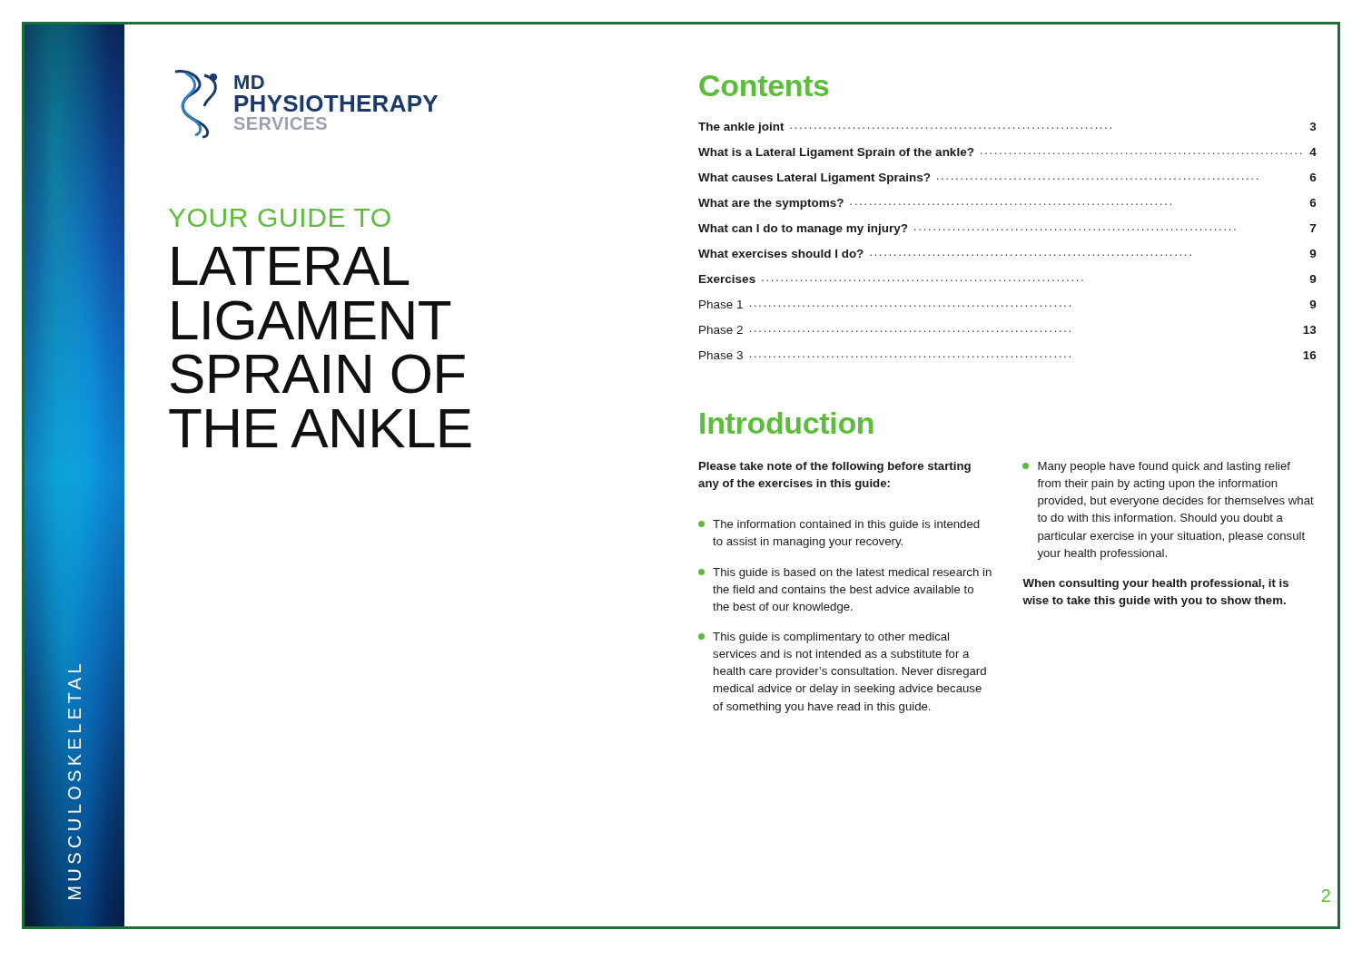MUSCULOSKELETAL
MD
PHYSIOTHERAPY
SERVICES
YOUR GUIDE TO
LATERAL
LIGAMENT
SPRAIN OF
THE ANKLE
Contents
The ankle joint................................................................... 3
What is a Lateral Ligament Sprain of the ankle?................................................................... 4
What causes Lateral Ligament Sprains?................................................................... 6
What are the symptoms?................................................................... 6
What can I do to manage my injury?................................................................... 7
What exercises should I do?................................................................... 9
Exercises................................................................... 9
Phase 1................................................................... 9
Phase 2................................................................... 13
Phase 3................................................................... 16
Introduction
Please take note of the following before starting any of the exercises in this guide:
The information contained in this guide is intended to assist in managing your recovery.
This guide is based on the latest medical research in the field and contains the best advice available to the best of our knowledge.
This guide is complimentary to other medical services and is not intended as a substitute for a health care provider’s consultation. Never disregard medical advice or delay in seeking advice because of something you have read in this guide.
Many people have found quick and lasting relief from their pain by acting upon the information provided, but everyone decides for themselves what to do with this information. Should you doubt a particular exercise in your situation, please consult your health professional.
When consulting your health professional, it is wise to take this guide with you to show them.
2